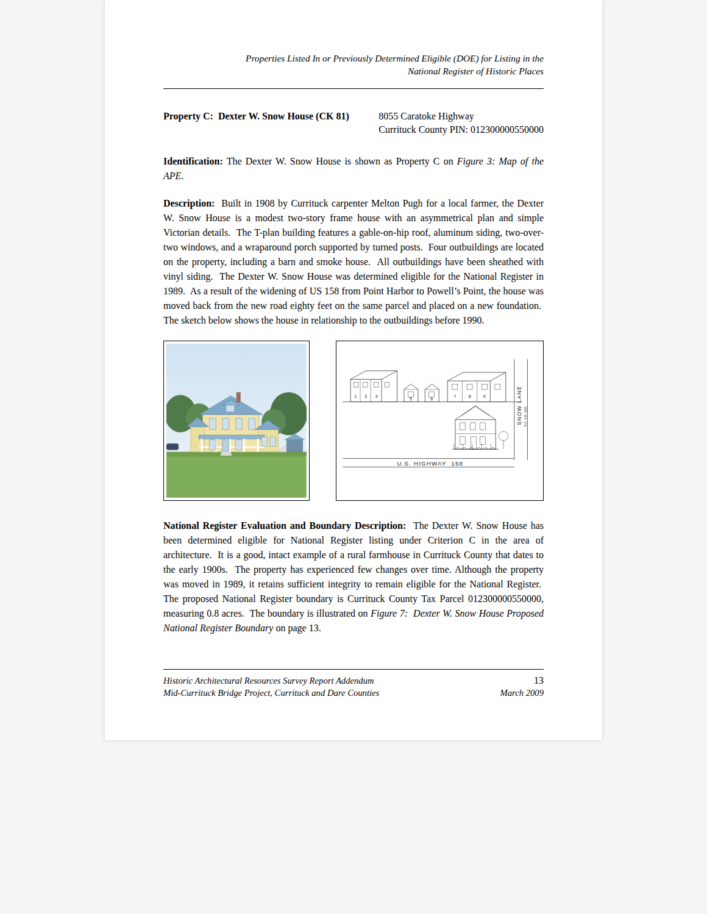Properties Listed In or Previously Determined Eligible (DOE) for Listing in the
National Register of Historic Places
Property C: Dexter W. Snow House (CK 81)
8055 Caratoke Highway
Currituck County PIN: 012300000550000
Identification: The Dexter W. Snow House is shown as Property C on Figure 3: Map of the APE.
Description: Built in 1908 by Currituck carpenter Melton Pugh for a local farmer, the Dexter W. Snow House is a modest two-story frame house with an asymmetrical plan and simple Victorian details. The T-plan building features a gable-on-hip roof, aluminum siding, two-over-two windows, and a wraparound porch supported by turned posts. Four outbuildings are located on the property, including a barn and smoke house. All outbuildings have been sheathed with vinyl siding. The Dexter W. Snow House was determined eligible for the National Register in 1989. As a result of the widening of US 158 from Point Harbor to Powell’s Point, the house was moved back from the new road eighty feet on the same parcel and placed on a new foundation. The sketch below shows the house in relationship to the outbuildings before 1990.
1 3 4 5 6 7 8 9 SNOW LANE N.C. S.R. 1115 U.S. HIGHWAY 158
National Register Evaluation and Boundary Description: The Dexter W. Snow House has been determined eligible for National Register listing under Criterion C in the area of architecture. It is a good, intact example of a rural farmhouse in Currituck County that dates to the early 1900s. The property has experienced few changes over time. Although the property was moved in 1989, it retains sufficient integrity to remain eligible for the National Register. The proposed National Register boundary is Currituck County Tax Parcel 012300000550000, measuring 0.8 acres. The boundary is illustrated on Figure 7: Dexter W. Snow House Proposed National Register Boundary on page 13.
Historic Architectural Resources Survey Report Addendum
Mid-Currituck Bridge Project, Currituck and Dare Counties
13 March 2009